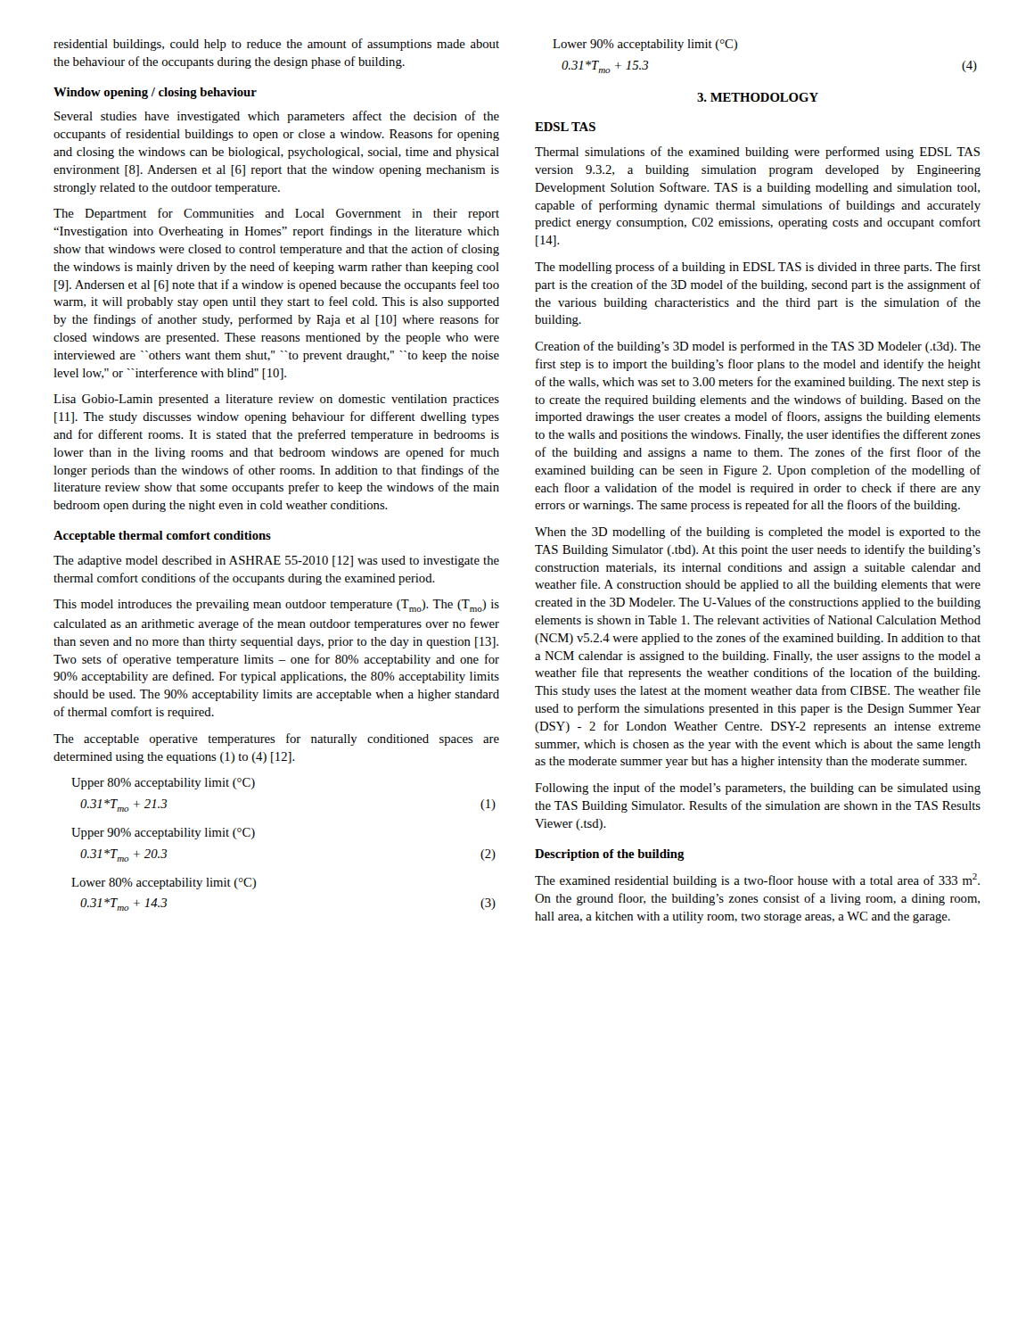residential buildings, could help to reduce the amount of assumptions made about the behaviour of the occupants during the design phase of building.
Window opening / closing behaviour
Several studies have investigated which parameters affect the decision of the occupants of residential buildings to open or close a window. Reasons for opening and closing the windows can be biological, psychological, social, time and physical environment [8]. Andersen et al [6] report that the window opening mechanism is strongly related to the outdoor temperature.
The Department for Communities and Local Government in their report “Investigation into Overheating in Homes” report findings in the literature which show that windows were closed to control temperature and that the action of closing the windows is mainly driven by the need of keeping warm rather than keeping cool [9]. Andersen et al [6] note that if a window is opened because the occupants feel too warm, it will probably stay open until they start to feel cold. This is also supported by the findings of another study, performed by Raja et al [10] where reasons for closed windows are presented. These reasons mentioned by the people who were interviewed are ``others want them shut,'' ``to prevent draught,'' ``to keep the noise level low,'' or ``interference with blind'' [10].
Lisa Gobio-Lamin presented a literature review on domestic ventilation practices [11]. The study discusses window opening behaviour for different dwelling types and for different rooms. It is stated that the preferred temperature in bedrooms is lower than in the living rooms and that bedroom windows are opened for much longer periods than the windows of other rooms. In addition to that findings of the literature review show that some occupants prefer to keep the windows of the main bedroom open during the night even in cold weather conditions.
Acceptable thermal comfort conditions
The adaptive model described in ASHRAE 55-2010 [12] was used to investigate the thermal comfort conditions of the occupants during the examined period.
This model introduces the prevailing mean outdoor temperature (Tmo). The (Tmo) is calculated as an arithmetic average of the mean outdoor temperatures over no fewer than seven and no more than thirty sequential days, prior to the day in question [13]. Two sets of operative temperature limits – one for 80% acceptability and one for 90% acceptability are defined. For typical applications, the 80% acceptability limits should be used. The 90% acceptability limits are acceptable when a higher standard of thermal comfort is required.
The acceptable operative temperatures for naturally conditioned spaces are determined using the equations (1) to (4) [12].
Upper 80% acceptability limit (°C)
0.31*Tmo + 21.3 (1)
Upper 90% acceptability limit (°C)
0.31*Tmo + 20.3 (2)
Lower 80% acceptability limit (°C)
0.31*Tmo + 14.3 (3)
Lower 90% acceptability limit (°C)
0.31*Tmo + 15.3 (4)
3. METHODOLOGY
EDSL TAS
Thermal simulations of the examined building were performed using EDSL TAS version 9.3.2, a building simulation program developed by Engineering Development Solution Software. TAS is a building modelling and simulation tool, capable of performing dynamic thermal simulations of buildings and accurately predict energy consumption, C02 emissions, operating costs and occupant comfort [14].
The modelling process of a building in EDSL TAS is divided in three parts. The first part is the creation of the 3D model of the building, second part is the assignment of the various building characteristics and the third part is the simulation of the building.
Creation of the building’s 3D model is performed in the TAS 3D Modeler (.t3d). The first step is to import the building’s floor plans to the model and identify the height of the walls, which was set to 3.00 meters for the examined building. The next step is to create the required building elements and the windows of building. Based on the imported drawings the user creates a model of floors, assigns the building elements to the walls and positions the windows. Finally, the user identifies the different zones of the building and assigns a name to them. The zones of the first floor of the examined building can be seen in Figure 2. Upon completion of the modelling of each floor a validation of the model is required in order to check if there are any errors or warnings. The same process is repeated for all the floors of the building.
When the 3D modelling of the building is completed the model is exported to the TAS Building Simulator (.tbd). At this point the user needs to identify the building’s construction materials, its internal conditions and assign a suitable calendar and weather file. A construction should be applied to all the building elements that were created in the 3D Modeler. The U-Values of the constructions applied to the building elements is shown in Table 1. The relevant activities of National Calculation Method (NCM) v5.2.4 were applied to the zones of the examined building. In addition to that a NCM calendar is assigned to the building. Finally, the user assigns to the model a weather file that represents the weather conditions of the location of the building. This study uses the latest at the moment weather data from CIBSE. The weather file used to perform the simulations presented in this paper is the Design Summer Year (DSY) - 2 for London Weather Centre. DSY-2 represents an intense extreme summer, which is chosen as the year with the event which is about the same length as the moderate summer year but has a higher intensity than the moderate summer.
Following the input of the model’s parameters, the building can be simulated using the TAS Building Simulator. Results of the simulation are shown in the TAS Results Viewer (.tsd).
Description of the building
The examined residential building is a two-floor house with a total area of 333 m2. On the ground floor, the building’s zones consist of a living room, a dining room, hall area, a kitchen with a utility room, two storage areas, a WC and the garage.